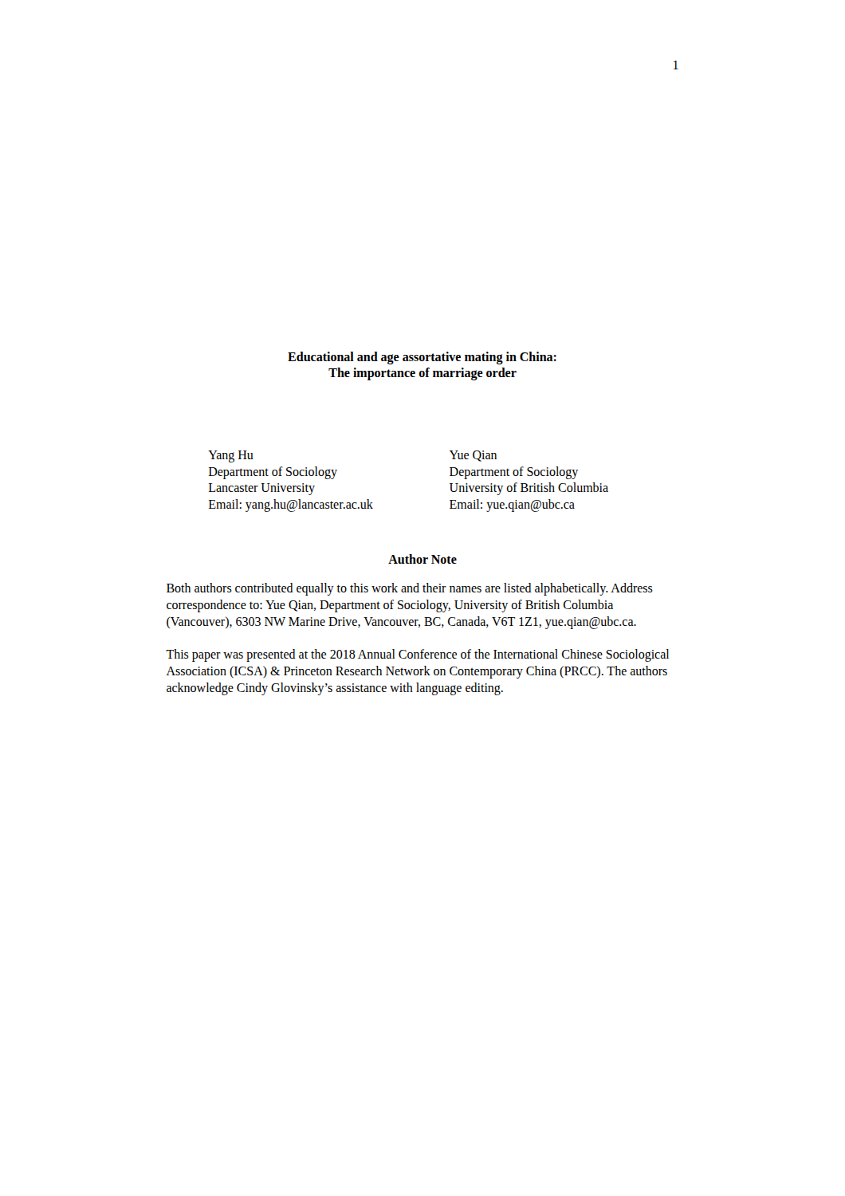1
Educational and age assortative mating in China:
The importance of marriage order
| Yang Hu Department of Sociology Lancaster University Email: yang.hu@lancaster.ac.uk | Yue Qian Department of Sociology University of British Columbia Email: yue.qian@ubc.ca |
Author Note
Both authors contributed equally to this work and their names are listed alphabetically. Address correspondence to: Yue Qian, Department of Sociology, University of British Columbia (Vancouver), 6303 NW Marine Drive, Vancouver, BC, Canada, V6T 1Z1, yue.qian@ubc.ca.
This paper was presented at the 2018 Annual Conference of the International Chinese Sociological Association (ICSA) & Princeton Research Network on Contemporary China (PRCC). The authors acknowledge Cindy Glovinsky’s assistance with language editing.